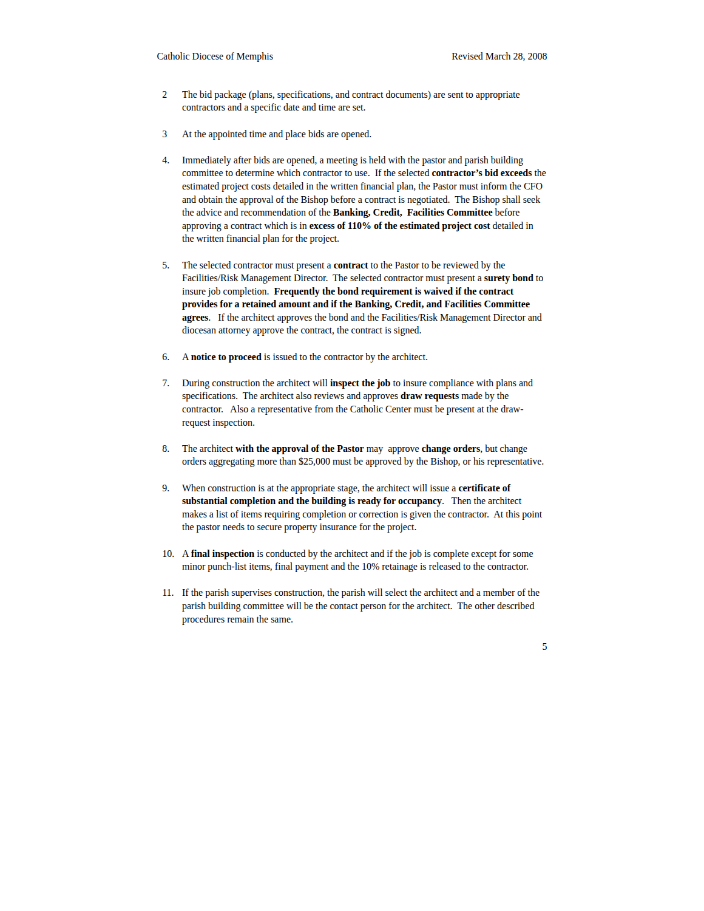Catholic Diocese of Memphis
Revised March 28, 2008
2 The bid package (plans, specifications, and contract documents) are sent to appropriate contractors and a specific date and time are set.
3 At the appointed time and place bids are opened.
4. Immediately after bids are opened, a meeting is held with the pastor and parish building committee to determine which contractor to use. If the selected contractor’s bid exceeds the estimated project costs detailed in the written financial plan, the Pastor must inform the CFO and obtain the approval of the Bishop before a contract is negotiated. The Bishop shall seek the advice and recommendation of the Banking, Credit, Facilities Committee before approving a contract which is in excess of 110% of the estimated project cost detailed in the written financial plan for the project.
5. The selected contractor must present a contract to the Pastor to be reviewed by the Facilities/Risk Management Director. The selected contractor must present a surety bond to insure job completion. Frequently the bond requirement is waived if the contract provides for a retained amount and if the Banking, Credit, and Facilities Committee agrees. If the architect approves the bond and the Facilities/Risk Management Director and diocesan attorney approve the contract, the contract is signed.
6. A notice to proceed is issued to the contractor by the architect.
7. During construction the architect will inspect the job to insure compliance with plans and specifications. The architect also reviews and approves draw requests made by the contractor. Also a representative from the Catholic Center must be present at the draw-request inspection.
8. The architect with the approval of the Pastor may approve change orders, but change orders aggregating more than $25,000 must be approved by the Bishop, or his representative.
9. When construction is at the appropriate stage, the architect will issue a certificate of substantial completion and the building is ready for occupancy. Then the architect makes a list of items requiring completion or correction is given the contractor. At this point the pastor needs to secure property insurance for the project.
10. A final inspection is conducted by the architect and if the job is complete except for some minor punch-list items, final payment and the 10% retainage is released to the contractor.
11. If the parish supervises construction, the parish will select the architect and a member of the parish building committee will be the contact person for the architect. The other described procedures remain the same.
5